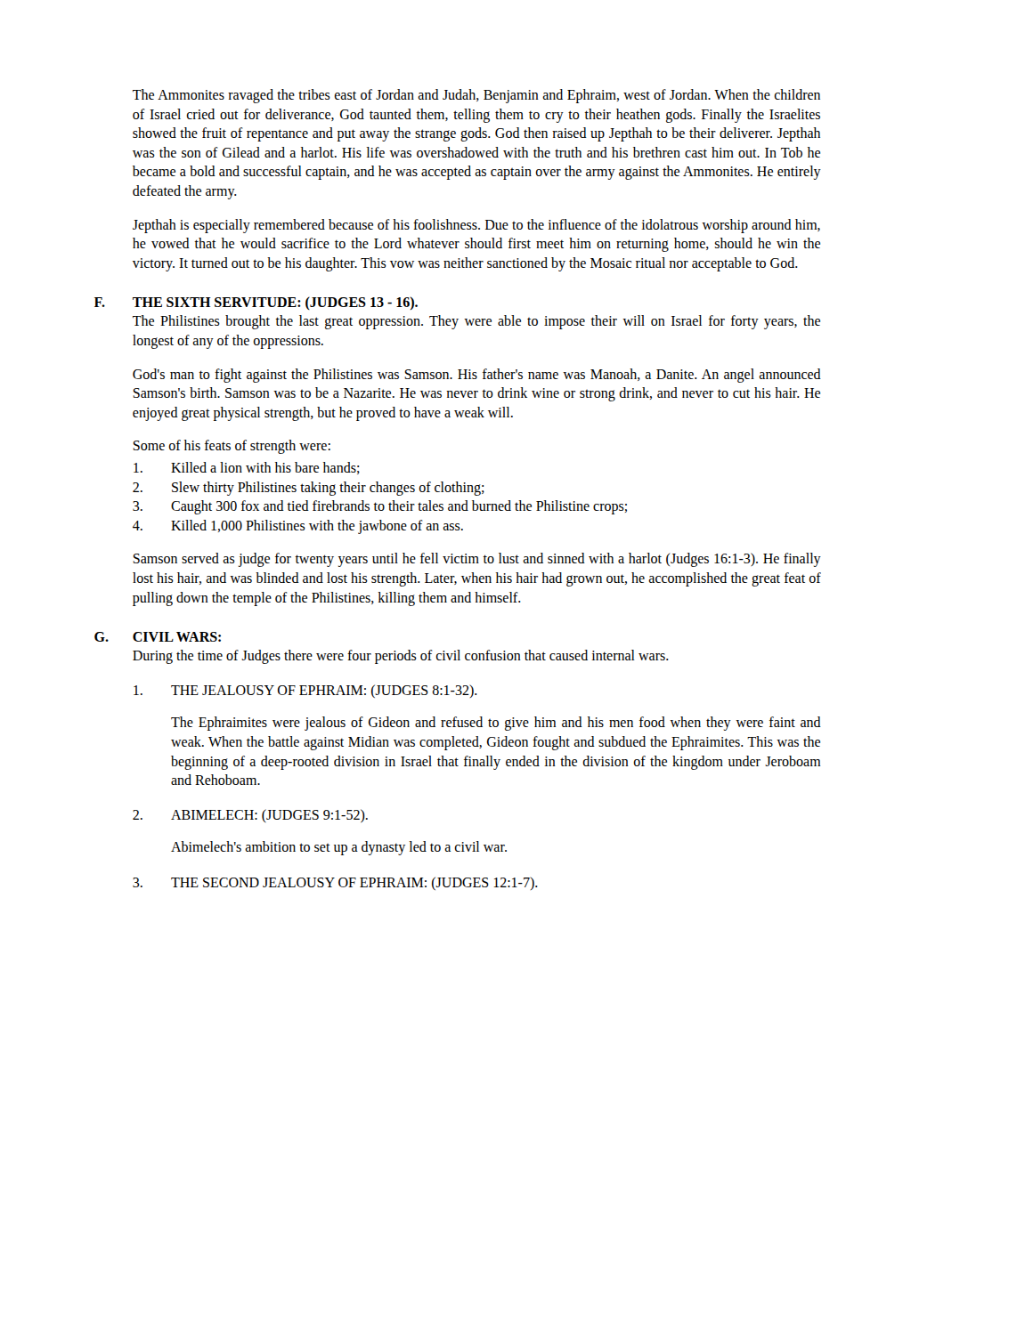The Ammonites ravaged the tribes east of Jordan and Judah, Benjamin and Ephraim, west of Jordan. When the children of Israel cried out for deliverance, God taunted them, telling them to cry to their heathen gods. Finally the Israelites showed the fruit of repentance and put away the strange gods. God then raised up Jepthah to be their deliverer. Jepthah was the son of Gilead and a harlot. His life was overshadowed with the truth and his brethren cast him out. In Tob he became a bold and successful captain, and he was accepted as captain over the army against the Ammonites. He entirely defeated the army.
Jepthah is especially remembered because of his foolishness. Due to the influence of the idolatrous worship around him, he vowed that he would sacrifice to the Lord whatever should first meet him on returning home, should he win the victory. It turned out to be his daughter. This vow was neither sanctioned by the Mosaic ritual nor acceptable to God.
F. The Sixth Servitude: (Judges 13 - 16).
The Philistines brought the last great oppression. They were able to impose their will on Israel for forty years, the longest of any of the oppressions.
God's man to fight against the Philistines was Samson. His father's name was Manoah, a Danite. An angel announced Samson's birth. Samson was to be a Nazarite. He was never to drink wine or strong drink, and never to cut his hair. He enjoyed great physical strength, but he proved to have a weak will.
Some of his feats of strength were:
1. Killed a lion with his bare hands;
2. Slew thirty Philistines taking their changes of clothing;
3. Caught 300 fox and tied firebrands to their tales and burned the Philistine crops;
4. Killed 1,000 Philistines with the jawbone of an ass.
Samson served as judge for twenty years until he fell victim to lust and sinned with a harlot (Judges 16:1-3). He finally lost his hair, and was blinded and lost his strength. Later, when his hair had grown out, he accomplished the great feat of pulling down the temple of the Philistines, killing them and himself.
G. Civil Wars:
During the time of Judges there were four periods of civil confusion that caused internal wars.
1. The Jealousy of Ephraim: (Judges 8:1-32).
The Ephraimites were jealous of Gideon and refused to give him and his men food when they were faint and weak. When the battle against Midian was completed, Gideon fought and subdued the Ephraimites. This was the beginning of a deep-rooted division in Israel that finally ended in the division of the kingdom under Jeroboam and Rehoboam.
2. Abimelech: (Judges 9:1-52).
Abimelech's ambition to set up a dynasty led to a civil war.
3. The Second Jealousy of Ephraim: (Judges 12:1-7).